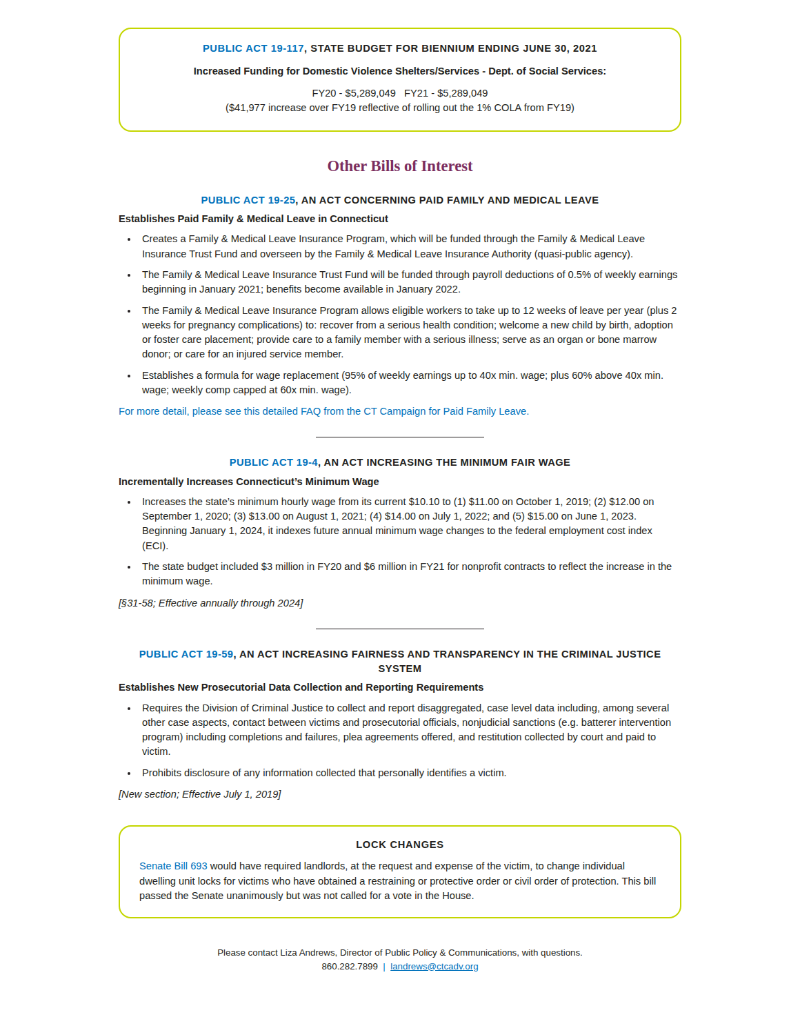PUBLIC ACT 19-117, STATE BUDGET FOR BIENNIUM ENDING JUNE 30, 2021
Increased Funding for Domestic Violence Shelters/Services - Dept. of Social Services:
FY20 - $5,289,049 FY21 - $5,289,049 ($41,977 increase over FY19 reflective of rolling out the 1% COLA from FY19)
Other Bills of Interest
PUBLIC ACT 19-25, AN ACT CONCERNING PAID FAMILY AND MEDICAL LEAVE
Establishes Paid Family & Medical Leave in Connecticut
Creates a Family & Medical Leave Insurance Program, which will be funded through the Family & Medical Leave Insurance Trust Fund and overseen by the Family & Medical Leave Insurance Authority (quasi-public agency).
The Family & Medical Leave Insurance Trust Fund will be funded through payroll deductions of 0.5% of weekly earnings beginning in January 2021; benefits become available in January 2022.
The Family & Medical Leave Insurance Program allows eligible workers to take up to 12 weeks of leave per year (plus 2 weeks for pregnancy complications) to: recover from a serious health condition; welcome a new child by birth, adoption or foster care placement; provide care to a family member with a serious illness; serve as an organ or bone marrow donor; or care for an injured service member.
Establishes a formula for wage replacement (95% of weekly earnings up to 40x min. wage; plus 60% above 40x min. wage; weekly comp capped at 60x min. wage).
For more detail, please see this detailed FAQ from the CT Campaign for Paid Family Leave.
PUBLIC ACT 19-4, AN ACT INCREASING THE MINIMUM FAIR WAGE
Incrementally Increases Connecticut’s Minimum Wage
Increases the state’s minimum hourly wage from its current $10.10 to (1) $11.00 on October 1, 2019; (2) $12.00 on September 1, 2020; (3) $13.00 on August 1, 2021; (4) $14.00 on July 1, 2022; and (5) $15.00 on June 1, 2023. Beginning January 1, 2024, it indexes future annual minimum wage changes to the federal employment cost index (ECI).
The state budget included $3 million in FY20 and $6 million in FY21 for nonprofit contracts to reflect the increase in the minimum wage.
[§31-58; Effective annually through 2024]
PUBLIC ACT 19-59, AN ACT INCREASING FAIRNESS AND TRANSPARENCY IN THE CRIMINAL JUSTICE SYSTEM
Establishes New Prosecutorial Data Collection and Reporting Requirements
Requires the Division of Criminal Justice to collect and report disaggregated, case level data including, among several other case aspects, contact between victims and prosecutorial officials, nonjudicial sanctions (e.g. batterer intervention program) including completions and failures, plea agreements offered, and restitution collected by court and paid to victim.
Prohibits disclosure of any information collected that personally identifies a victim.
[New section; Effective July 1, 2019]
LOCK CHANGES
Senate Bill 693 would have required landlords, at the request and expense of the victim, to change individual dwelling unit locks for victims who have obtained a restraining or protective order or civil order of protection. This bill passed the Senate unanimously but was not called for a vote in the House.
Please contact Liza Andrews, Director of Public Policy & Communications, with questions.
860.282.7899 | landrews@ctcadv.org